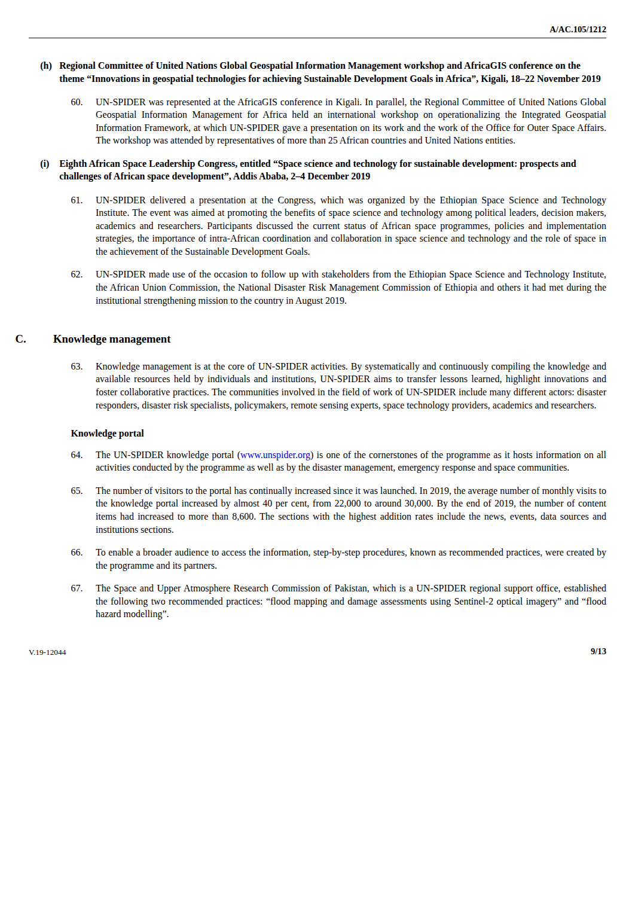A/AC.105/1212
(h)
Regional Committee of United Nations Global Geospatial Information Management workshop and AfricaGIS conference on the theme “Innovations in geospatial technologies for achieving Sustainable Development Goals in Africa”, Kigali, 18–22 November 2019
60.
UN-SPIDER was represented at the AfricaGIS conference in Kigali. In parallel, the Regional Committee of United Nations Global Geospatial Information Management for Africa held an international workshop on operationalizing the Integrated Geospatial Information Framework, at which UN-SPIDER gave a presentation on its work and the work of the Office for Outer Space Affairs. The workshop was attended by representatives of more than 25 African countries and United Nations entities.
(i)
Eighth African Space Leadership Congress, entitled “Space science and technology for sustainable development: prospects and challenges of African space development”, Addis Ababa, 2–4 December 2019
61.
UN-SPIDER delivered a presentation at the Congress, which was organized by the Ethiopian Space Science and Technology Institute. The event was aimed at promoting the benefits of space science and technology among political leaders, decision makers, academics and researchers. Participants discussed the current status of African space programmes, policies and implementation strategies, the importance of intra-African coordination and collaboration in space science and technology and the role of space in the achievement of the Sustainable Development Goals.
62.
UN-SPIDER made use of the occasion to follow up with stakeholders from the Ethiopian Space Science and Technology Institute, the African Union Commission, the National Disaster Risk Management Commission of Ethiopia and others it had met during the institutional strengthening mission to the country in August 2019.
C. Knowledge management
63.
Knowledge management is at the core of UN-SPIDER activities. By systematically and continuously compiling the knowledge and available resources held by individuals and institutions, UN-SPIDER aims to transfer lessons learned, highlight innovations and foster collaborative practices. The communities involved in the field of work of UN-SPIDER include many different actors: disaster responders, disaster risk specialists, policymakers, remote sensing experts, space technology providers, academics and researchers.
Knowledge portal
64.
The UN-SPIDER knowledge portal (www.unspider.org) is one of the cornerstones of the programme as it hosts information on all activities conducted by the programme as well as by the disaster management, emergency response and space communities.
65.
The number of visitors to the portal has continually increased since it was launched. In 2019, the average number of monthly visits to the knowledge portal increased by almost 40 per cent, from 22,000 to around 30,000. By the end of 2019, the number of content items had increased to more than 8,600. The sections with the highest addition rates include the news, events, data sources and institutions sections.
66.
To enable a broader audience to access the information, step-by-step procedures, known as recommended practices, were created by the programme and its partners.
67.
The Space and Upper Atmosphere Research Commission of Pakistan, which is a UN-SPIDER regional support office, established the following two recommended practices: “flood mapping and damage assessments using Sentinel-2 optical imagery” and “flood hazard modelling”.
V.19-12044
9/13